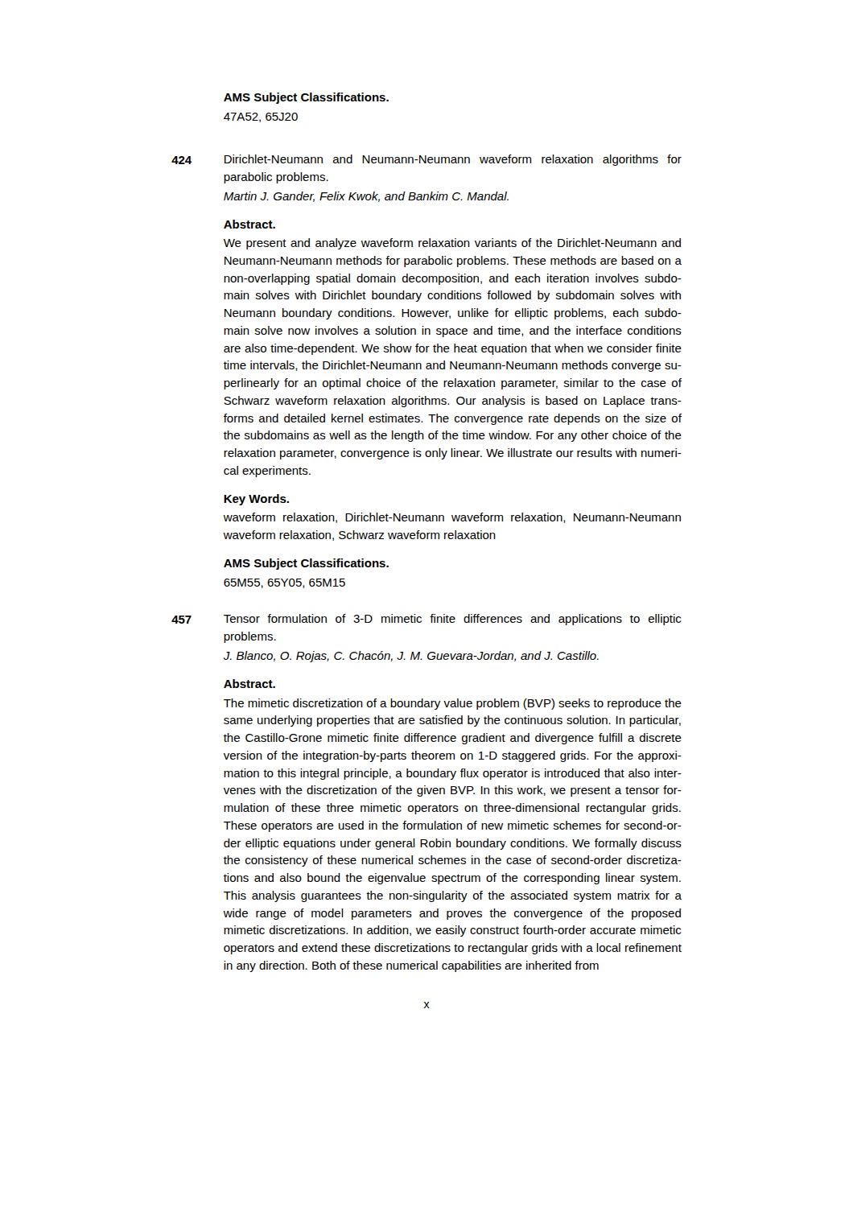AMS Subject Classifications.
47A52, 65J20
424
Dirichlet-Neumann and Neumann-Neumann waveform relaxation algorithms for parabolic problems.
Martin J. Gander, Felix Kwok, and Bankim C. Mandal.
Abstract.
We present and analyze waveform relaxation variants of the Dirichlet-Neumann and Neumann-Neumann methods for parabolic problems. These methods are based on a non-overlapping spatial domain decomposition, and each iteration involves subdomain solves with Dirichlet boundary conditions followed by subdomain solves with Neumann boundary conditions. However, unlike for elliptic problems, each subdomain solve now involves a solution in space and time, and the interface conditions are also time-dependent. We show for the heat equation that when we consider finite time intervals, the Dirichlet-Neumann and Neumann-Neumann methods converge superlinearly for an optimal choice of the relaxation parameter, similar to the case of Schwarz waveform relaxation algorithms. Our analysis is based on Laplace transforms and detailed kernel estimates. The convergence rate depends on the size of the subdomains as well as the length of the time window. For any other choice of the relaxation parameter, convergence is only linear. We illustrate our results with numerical experiments.
Key Words.
waveform relaxation, Dirichlet-Neumann waveform relaxation, Neumann-Neumann waveform relaxation, Schwarz waveform relaxation
AMS Subject Classifications.
65M55, 65Y05, 65M15
457
Tensor formulation of 3-D mimetic finite differences and applications to elliptic problems.
J. Blanco, O. Rojas, C. Chacón, J. M. Guevara-Jordan, and J. Castillo.
Abstract.
The mimetic discretization of a boundary value problem (BVP) seeks to reproduce the same underlying properties that are satisfied by the continuous solution. In particular, the Castillo-Grone mimetic finite difference gradient and divergence fulfill a discrete version of the integration-by-parts theorem on 1-D staggered grids. For the approximation to this integral principle, a boundary flux operator is introduced that also intervenes with the discretization of the given BVP. In this work, we present a tensor formulation of these three mimetic operators on three-dimensional rectangular grids. These operators are used in the formulation of new mimetic schemes for second-order elliptic equations under general Robin boundary conditions. We formally discuss the consistency of these numerical schemes in the case of second-order discretizations and also bound the eigenvalue spectrum of the corresponding linear system. This analysis guarantees the non-singularity of the associated system matrix for a wide range of model parameters and proves the convergence of the proposed mimetic discretizations. In addition, we easily construct fourth-order accurate mimetic operators and extend these discretizations to rectangular grids with a local refinement in any direction. Both of these numerical capabilities are inherited from
x